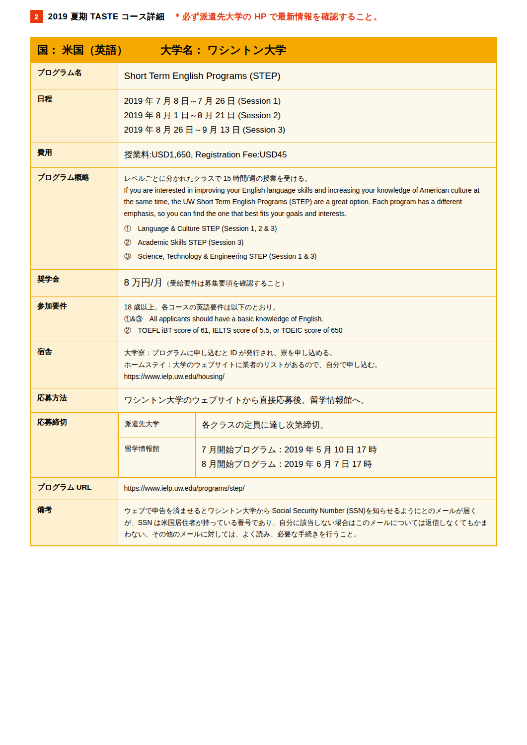2
2019 夏期 TASTE コース詳細
＊必ず派遣先大学の HP で最新情報を確認すること。
| 国： 米国（英語） 大学名： ワシントン大学 |
| プログラム名 | Short Term English Programs (STEP) |
| 日程 | 2019 年 7 月 8 日～7 月 26 日 (Session 1) 2019 年 8 月 1 日～8 月 21 日 (Session 2) 2019 年 8 月 26 日～9 月 13 日 (Session 3) |
| 費用 | 授業料:USD1,650, Registration Fee:USD45 |
| プログラム概略 | レベルごとに分かれたクラスで 15 時間/週の授業を受ける。 If you are interested in improving your English language skills and increasing your knowledge of American culture at the same time, the UW Short Term English Programs (STEP) are a great option. Each program has a different emphasis, so you can find the one that best fits your goals and interests. ① Language & Culture STEP (Session 1, 2 & 3) ② Academic Skills STEP (Session 3) ③ Science, Technology & Engineering STEP (Session 1 & 3) |
| 奨学金 | 8 万円/月 （受給要件は募集要項を確認すること） |
| 参加要件 | 18 歳以上。各コースの英語要件は以下のとおり。 ①&③ All applicants should have a basic knowledge of English. ② TOEFL iBT score of 61, IELTS score of 5.5, or TOEIC score of 650 |
| 宿舎 | 大学寮：プログラムに申し込むと ID が発行され、寮を申し込める。 ホームステイ：大学のウェブサイトに業者のリストがあるので、自分で申し込む。 https://www.ielp.uw.edu/housing/ |
| 応募方法 | ワシントン大学のウェブサイトから直接応募後、留学情報館へ。 |
| 応募締切 | / 派遣先大学 / 各クラスの定員に達し次第締切。 / / 留学情報館 / 7 月開始プログラム：2019 年 5 月 10 日 17 時 8 月開始プログラム：2019 年 6 月 7 日 17 時 / |
| プログラム URL | https://www.ielp.uw.edu/programs/step/ |
| 備考 | ウェブで申告を済ませるとワシントン大学から Social Security Number (SSN)を知らせるようにとのメールが届くが、SSN は米国居住者が持っている番号であり、自分に該当しない場合はこのメールについては返信しなくてもかまわない。その他のメールに対しては、よく読み、必要な手続きを行うこと。 |